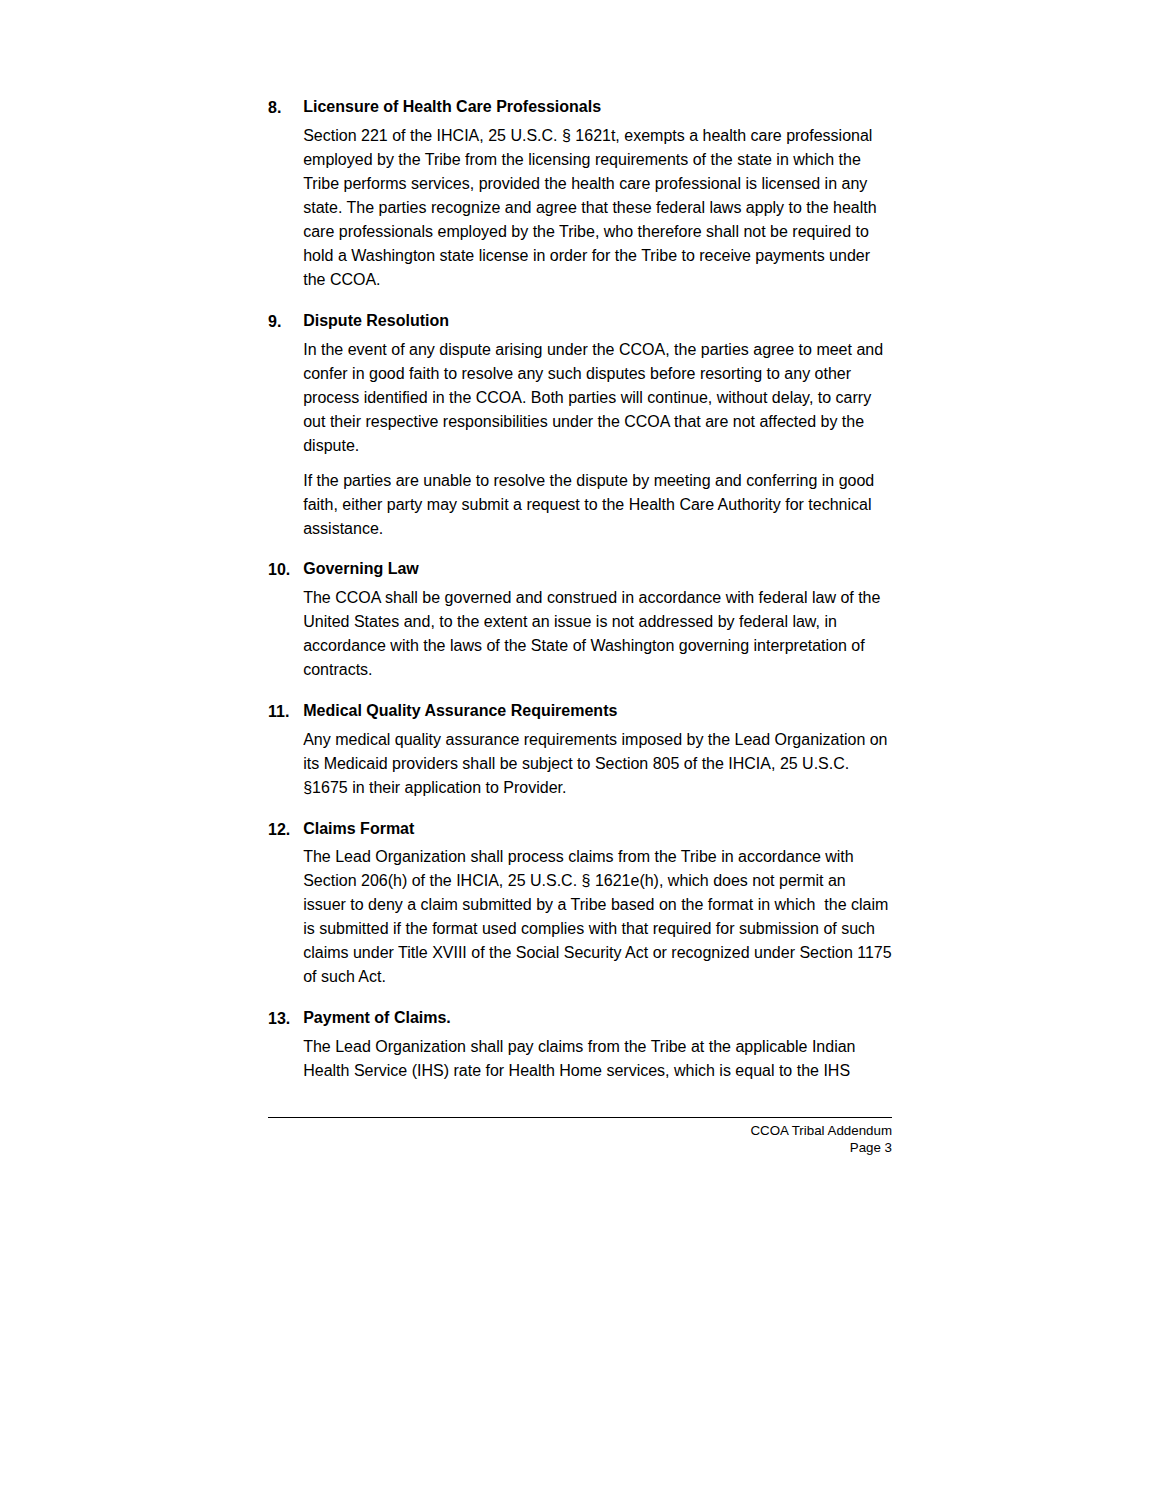8.
Licensure of Health Care Professionals
Section 221 of the IHCIA, 25 U.S.C. § 1621t, exempts a health care professional employed by the Tribe from the licensing requirements of the state in which the Tribe performs services, provided the health care professional is licensed in any state. The parties recognize and agree that these federal laws apply to the health care professionals employed by the Tribe, who therefore shall not be required to hold a Washington state license in order for the Tribe to receive payments under the CCOA.
9.
Dispute Resolution
In the event of any dispute arising under the CCOA, the parties agree to meet and confer in good faith to resolve any such disputes before resorting to any other process identified in the CCOA. Both parties will continue, without delay, to carry out their respective responsibilities under the CCOA that are not affected by the dispute.
If the parties are unable to resolve the dispute by meeting and conferring in good faith, either party may submit a request to the Health Care Authority for technical assistance.
10.
Governing Law
The CCOA shall be governed and construed in accordance with federal law of the United States and, to the extent an issue is not addressed by federal law, in accordance with the laws of the State of Washington governing interpretation of contracts.
11.
Medical Quality Assurance Requirements
Any medical quality assurance requirements imposed by the Lead Organization on its Medicaid providers shall be subject to Section 805 of the IHCIA, 25 U.S.C. §1675 in their application to Provider.
12.
Claims Format
The Lead Organization shall process claims from the Tribe in accordance with Section 206(h) of the IHCIA, 25 U.S.C. § 1621e(h), which does not permit an issuer to deny a claim submitted by a Tribe based on the format in which the claim is submitted if the format used complies with that required for submission of such claims under Title XVIII of the Social Security Act or recognized under Section 1175 of such Act.
13.
Payment of Claims.
The Lead Organization shall pay claims from the Tribe at the applicable Indian Health Service (IHS) rate for Health Home services, which is equal to the IHS
CCOA Tribal Addendum
Page 3